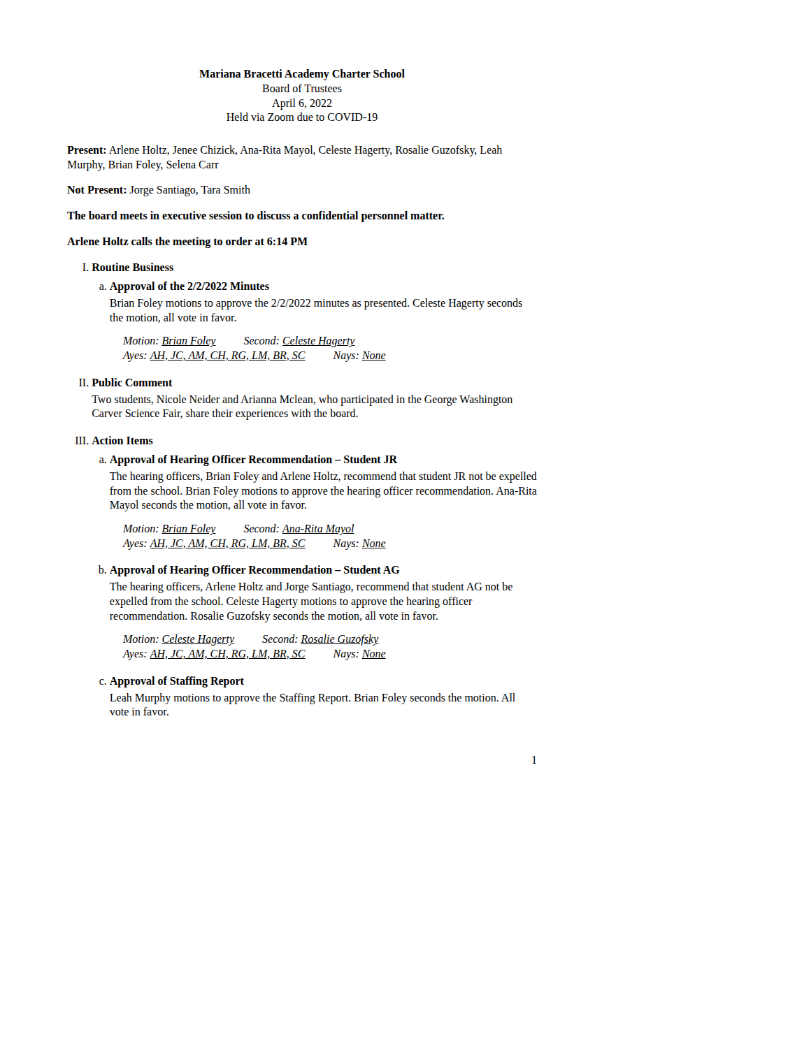Mariana Bracetti Academy Charter School
Board of Trustees
April 6, 2022
Held via Zoom due to COVID-19
Present: Arlene Holtz, Jenee Chizick, Ana-Rita Mayol, Celeste Hagerty, Rosalie Guzofsky, Leah Murphy, Brian Foley, Selena Carr
Not Present: Jorge Santiago, Tara Smith
The board meets in executive session to discuss a confidential personnel matter.
Arlene Holtz calls the meeting to order at 6:14 PM
Routine Business
Approval of the 2/2/2022 Minutes
Brian Foley motions to approve the 2/2/2022 minutes as presented. Celeste Hagerty seconds the motion, all vote in favor.
Motion: Brian Foley Second: Celeste Hagerty
Ayes: AH, JC, AM, CH, RG, LM, BR, SC Nays: None
Public Comment
Two students, Nicole Neider and Arianna Mclean, who participated in the George Washington Carver Science Fair, share their experiences with the board.
Action Items
Approval of Hearing Officer Recommendation – Student JR
The hearing officers, Brian Foley and Arlene Holtz, recommend that student JR not be expelled from the school. Brian Foley motions to approve the hearing officer recommendation. Ana-Rita Mayol seconds the motion, all vote in favor.
Motion: Brian Foley Second: Ana-Rita Mayol
Ayes: AH, JC, AM, CH, RG, LM, BR, SC Nays: None
Approval of Hearing Officer Recommendation – Student AG
The hearing officers, Arlene Holtz and Jorge Santiago, recommend that student AG not be expelled from the school. Celeste Hagerty motions to approve the hearing officer recommendation. Rosalie Guzofsky seconds the motion, all vote in favor.
Motion: Celeste Hagerty Second: Rosalie Guzofsky
Ayes: AH, JC, AM, CH, RG, LM, BR, SC Nays: None
Approval of Staffing Report
Leah Murphy motions to approve the Staffing Report. Brian Foley seconds the motion. All vote in favor.
1